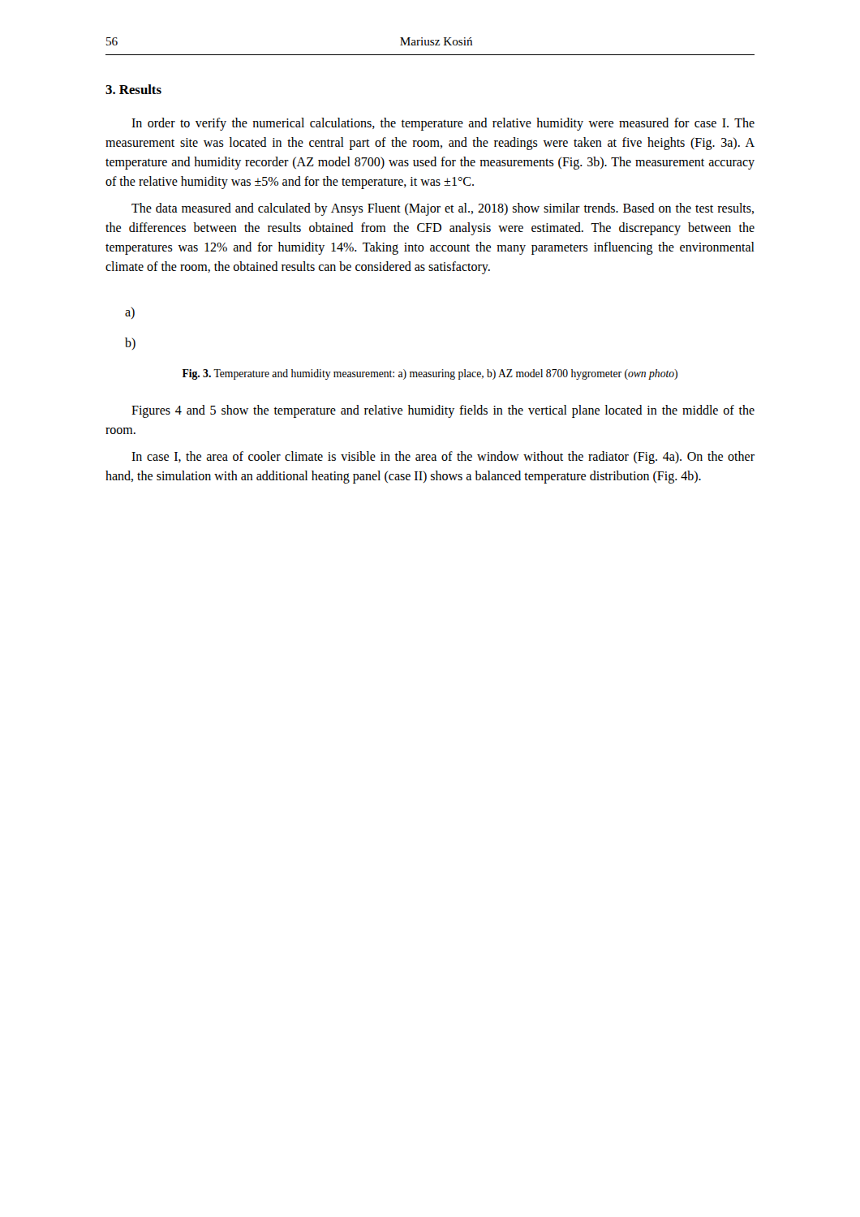56 Mariusz Kosiń
3. Results
In order to verify the numerical calculations, the temperature and relative humidity were measured for case I. The measurement site was located in the central part of the room, and the readings were taken at five heights (Fig. 3a). A temperature and humidity recorder (AZ model 8700) was used for the measurements (Fig. 3b). The measurement accuracy of the relative humidity was ±5% and for the temperature, it was ±1°C.
The data measured and calculated by Ansys Fluent (Major et al., 2018) show similar trends. Based on the test results, the differences between the results obtained from the CFD analysis were estimated. The discrepancy between the temperatures was 12% and for humidity 14%. Taking into account the many parameters influencing the environmental climate of the room, the obtained results can be considered as satisfactory.
a)
b)
Fig. 3. Temperature and humidity measurement: a) measuring place, b) AZ model 8700 hygrometer (own photo)
Figures 4 and 5 show the temperature and relative humidity fields in the vertical plane located in the middle of the room.
In case I, the area of cooler climate is visible in the area of the window without the radiator (Fig. 4a). On the other hand, the simulation with an additional heating panel (case II) shows a balanced temperature distribution (Fig. 4b).